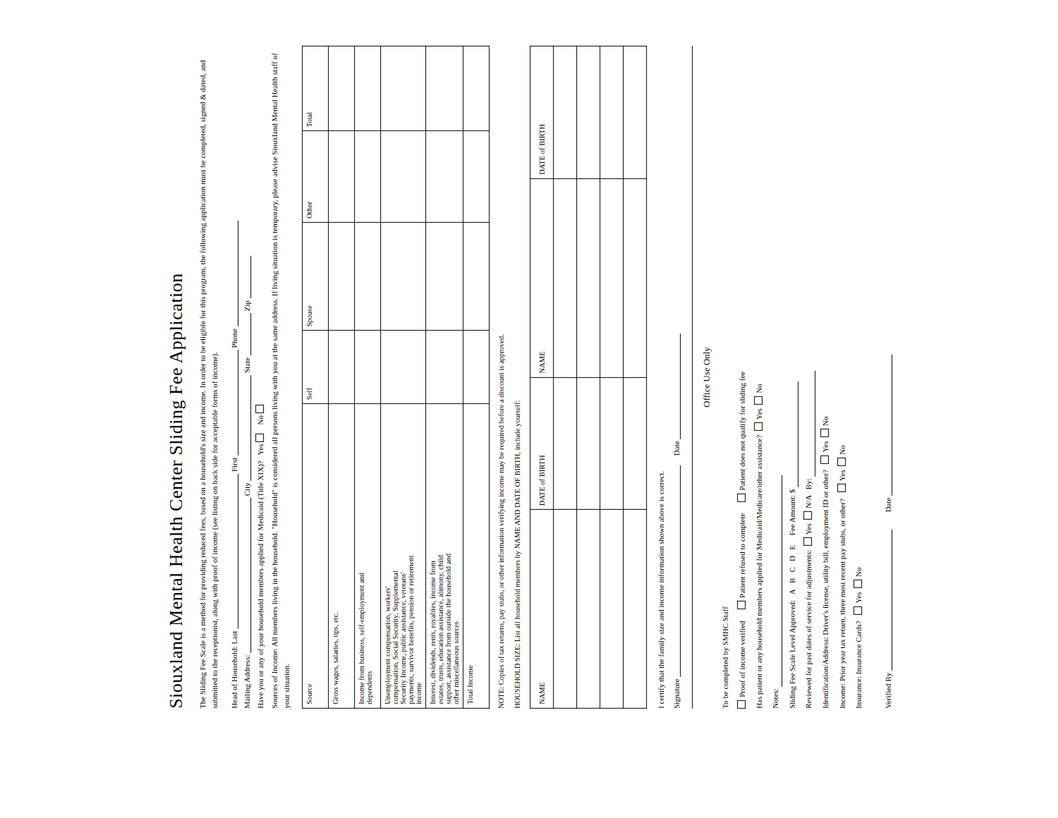Siouxland Mental Health Center Sliding Fee Application
The Sliding Fee Scale is a method for providing reduced fees, based on a household's size and income. In order to be eligible for this program, the following application must be completed, signed & dated, and submitted to the receptionist, along with proof of income (see listing on back side for acceptable forms of income).
Head of Household: Last First Phone
Mailing Address: City State Zip
Have you or any of your household members applied for Medicaid (Title XIX)? Yes No
Sources of Income: All members living in the household. "Household" is considered all persons living with you at the same address. If living situation is temporary, please advise Siouxland Mental Health staff of your situation.
| Source | Self | Spouse | Other | Total |
| --- | --- | --- | --- | --- |
| Gross wages, salaries, tips, etc. | | | | |
| Income from business, self-employment and dependents | | | | |
| Unemployment compensation, workers' compensation, Social Security, Supplemental Security Income, public assistance, veterans' payments, survivor benefits, pension or retirement income | | | | |
| Interest, dividends, rents, royalties, income from estates, trusts, education assistance, alimony, child support, assistance from outside the household and other miscellaneous sources | | | | |
| Total Income | | | | |
NOTE: Copies of tax returns, pay stubs, or other information verifying income may be required before a discount is approved.
HOUSEHOLD SIZE: List all household members by NAME AND DATE OF BIRTH, include yourself:
| NAME | DATE of BIRTH | NAME | DATE of BIRTH |
| --- | --- | --- | --- |
I certify that the family size and income information shown above is correct.
Signature Date
Office Use Only
To be completed by SMHC Staff
Proof of income verified Patient refused to complete Patient does not qualify for sliding fee
Has patient or any household members applied for Medicaid/Medicare/other assistance? Yes No
Notes:
Sliding Fee Scale Level Approved: A B C D E Fee Amount: $
Reviewed for past dates of service for adjustments: Yes N/A By:
Identification/Address: Driver's license, utility bill, employment ID or other? Yes No
Income: Prior year tax return, three most recent pay stubs, or other? Yes No
Insurance: Insurance Cards? Yes No
Verified By Date